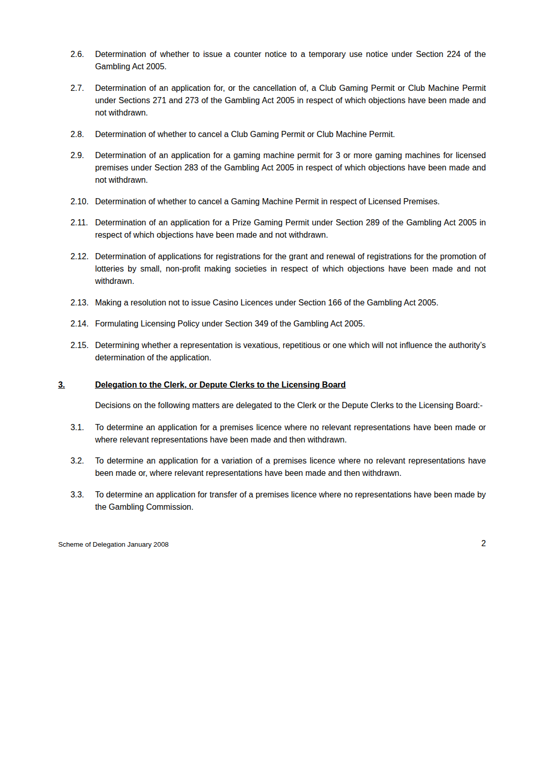2.6. Determination of whether to issue a counter notice to a temporary use notice under Section 224 of the Gambling Act 2005.
2.7. Determination of an application for, or the cancellation of, a Club Gaming Permit or Club Machine Permit under Sections 271 and 273 of the Gambling Act 2005 in respect of which objections have been made and not withdrawn.
2.8. Determination of whether to cancel a Club Gaming Permit or Club Machine Permit.
2.9. Determination of an application for a gaming machine permit for 3 or more gaming machines for licensed premises under Section 283 of the Gambling Act 2005 in respect of which objections have been made and not withdrawn.
2.10. Determination of whether to cancel a Gaming Machine Permit in respect of Licensed Premises.
2.11. Determination of an application for a Prize Gaming Permit under Section 289 of the Gambling Act 2005 in respect of which objections have been made and not withdrawn.
2.12. Determination of applications for registrations for the grant and renewal of registrations for the promotion of lotteries by small, non-profit making societies in respect of which objections have been made and not withdrawn.
2.13. Making a resolution not to issue Casino Licences under Section 166 of the Gambling Act 2005.
2.14. Formulating Licensing Policy under Section 349 of the Gambling Act 2005.
2.15. Determining whether a representation is vexatious, repetitious or one which will not influence the authority’s determination of the application.
3. Delegation to the Clerk, or Depute Clerks to the Licensing Board
Decisions on the following matters are delegated to the Clerk or the Depute Clerks to the Licensing Board:-
3.1. To determine an application for a premises licence where no relevant representations have been made or where relevant representations have been made and then withdrawn.
3.2. To determine an application for a variation of a premises licence where no relevant representations have been made or, where relevant representations have been made and then withdrawn.
3.3. To determine an application for transfer of a premises licence where no representations have been made by the Gambling Commission.
Scheme of Delegation January 2008 2